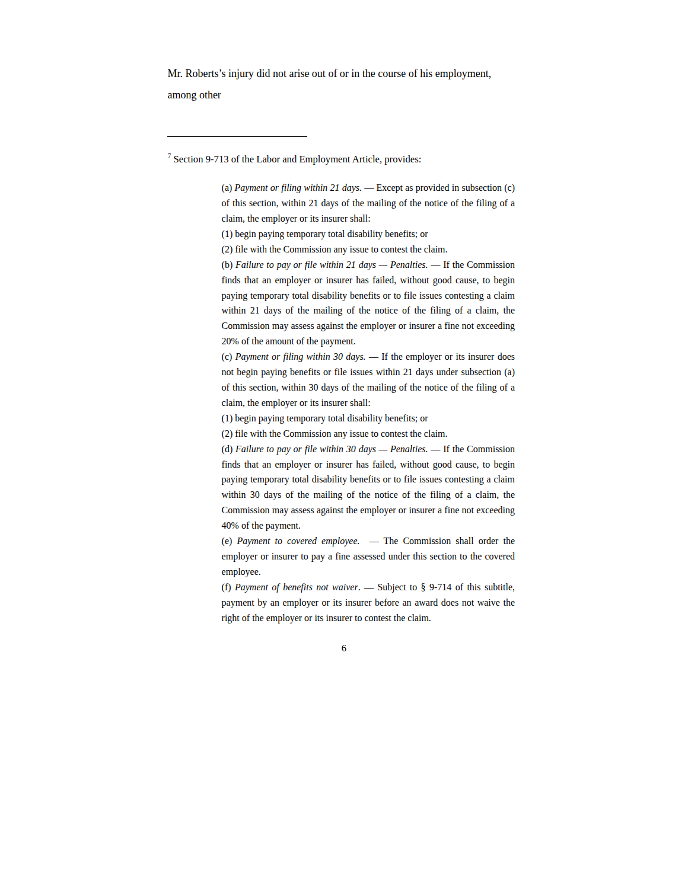Mr. Roberts’s injury did not arise out of or in the course of his employment, among other
7 Section 9-713 of the Labor and Employment Article, provides:
(a) Payment or filing within 21 days. — Except as provided in subsection (c) of this section, within 21 days of the mailing of the notice of the filing of a claim, the employer or its insurer shall:
(1) begin paying temporary total disability benefits; or
(2) file with the Commission any issue to contest the claim.
(b) Failure to pay or file within 21 days — Penalties. — If the Commission finds that an employer or insurer has failed, without good cause, to begin paying temporary total disability benefits or to file issues contesting a claim within 21 days of the mailing of the notice of the filing of a claim, the Commission may assess against the employer or insurer a fine not exceeding 20% of the amount of the payment.
(c) Payment or filing within 30 days. — If the employer or its insurer does not begin paying benefits or file issues within 21 days under subsection (a) of this section, within 30 days of the mailing of the notice of the filing of a claim, the employer or its insurer shall:
(1) begin paying temporary total disability benefits; or
(2) file with the Commission any issue to contest the claim.
(d) Failure to pay or file within 30 days — Penalties. — If the Commission finds that an employer or insurer has failed, without good cause, to begin paying temporary total disability benefits or to file issues contesting a claim within 30 days of the mailing of the notice of the filing of a claim, the Commission may assess against the employer or insurer a fine not exceeding 40% of the payment.
(e) Payment to covered employee. — The Commission shall order the employer or insurer to pay a fine assessed under this section to the covered employee.
(f) Payment of benefits not waiver. — Subject to § 9-714 of this subtitle, payment by an employer or its insurer before an award does not waive the right of the employer or its insurer to contest the claim.
6